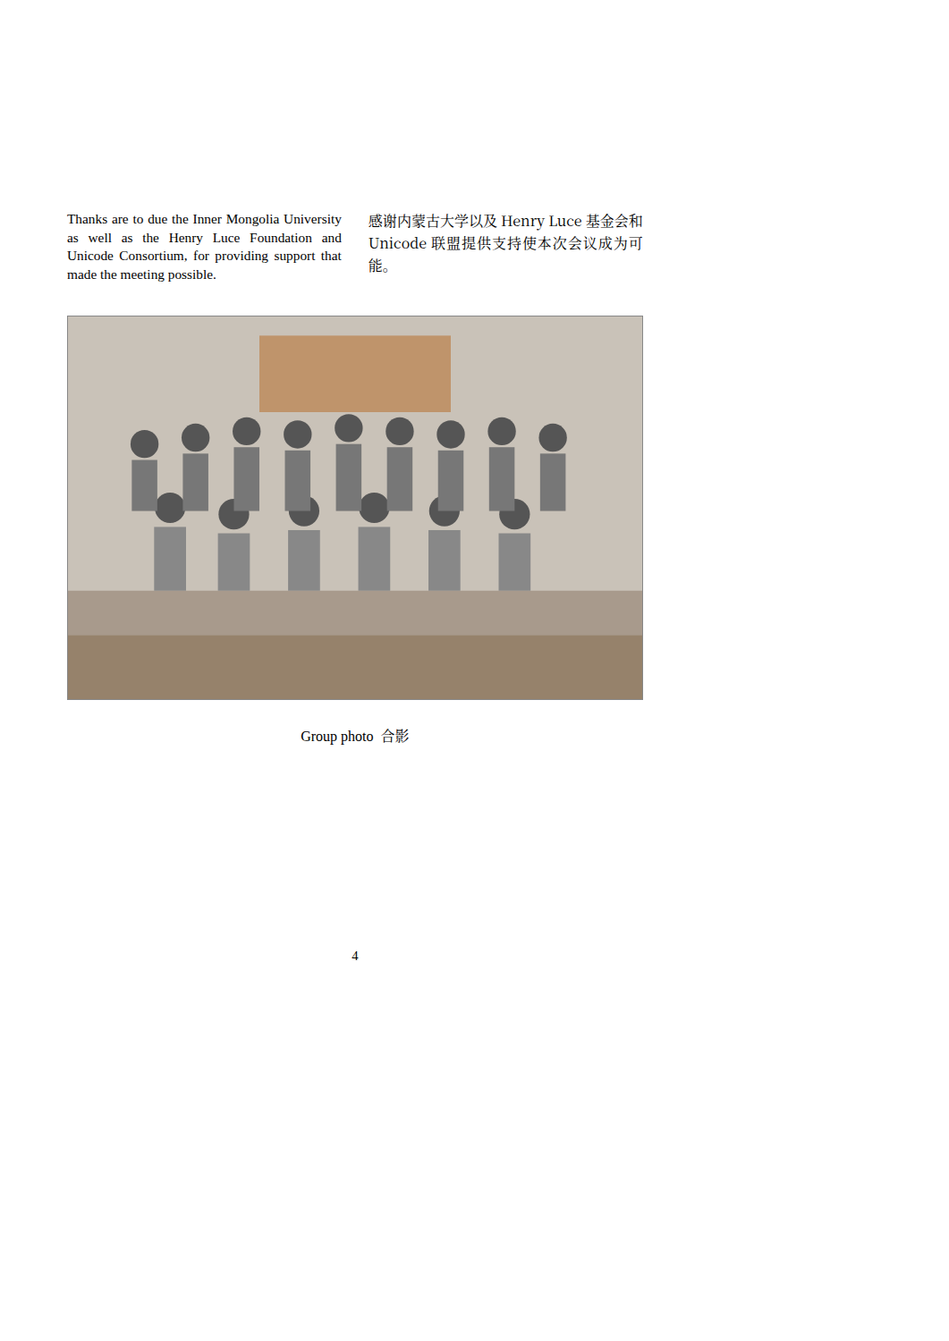Thanks are to due the Inner Mongolia University as well as the Henry Luce Foundation and Unicode Consortium, for providing support that made the meeting possible.
感谢内蒙古大学以及 Henry Luce 基金会和 Unicode 联盟提供支持使本次会议成为可能。
Group photo 合影
4